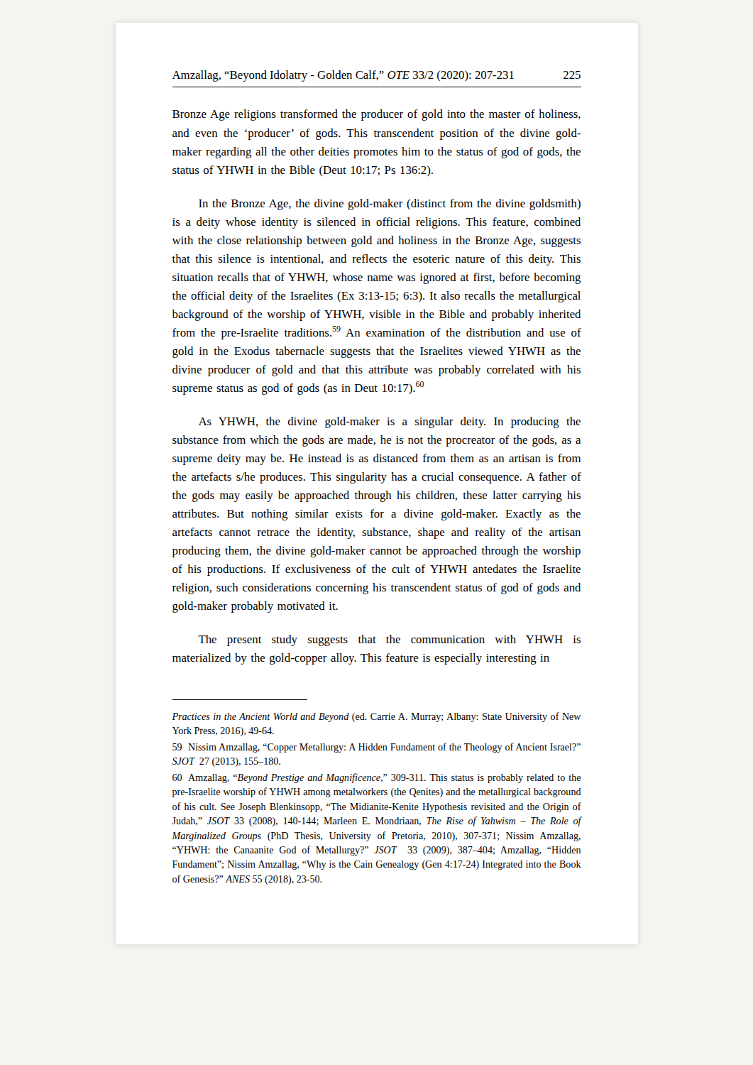Amzallag, “Beyond Idolatry - Golden Calf,” OTE 33/2 (2020): 207-231 225
Bronze Age religions transformed the producer of gold into the master of holiness, and even the ‘producer’ of gods. This transcendent position of the divine gold-maker regarding all the other deities promotes him to the status of god of gods, the status of YHWH in the Bible (Deut 10:17; Ps 136:2).
In the Bronze Age, the divine gold-maker (distinct from the divine goldsmith) is a deity whose identity is silenced in official religions. This feature, combined with the close relationship between gold and holiness in the Bronze Age, suggests that this silence is intentional, and reflects the esoteric nature of this deity. This situation recalls that of YHWH, whose name was ignored at first, before becoming the official deity of the Israelites (Ex 3:13-15; 6:3). It also recalls the metallurgical background of the worship of YHWH, visible in the Bible and probably inherited from the pre-Israelite traditions.59 An examination of the distribution and use of gold in the Exodus tabernacle suggests that the Israelites viewed YHWH as the divine producer of gold and that this attribute was probably correlated with his supreme status as god of gods (as in Deut 10:17).60
As YHWH, the divine gold-maker is a singular deity. In producing the substance from which the gods are made, he is not the procreator of the gods, as a supreme deity may be. He instead is as distanced from them as an artisan is from the artefacts s/he produces. This singularity has a crucial consequence. A father of the gods may easily be approached through his children, these latter carrying his attributes. But nothing similar exists for a divine gold-maker. Exactly as the artefacts cannot retrace the identity, substance, shape and reality of the artisan producing them, the divine gold-maker cannot be approached through the worship of his productions. If exclusiveness of the cult of YHWH antedates the Israelite religion, such considerations concerning his transcendent status of god of gods and gold-maker probably motivated it.
The present study suggests that the communication with YHWH is materialized by the gold-copper alloy. This feature is especially interesting in
Practices in the Ancient World and Beyond (ed. Carrie A. Murray; Albany: State University of New York Press, 2016), 49-64.
59 Nissim Amzallag, “Copper Metallurgy: A Hidden Fundament of the Theology of Ancient Israel?” SJOT 27 (2013), 155–180.
60 Amzallag, “Beyond Prestige and Magnificence,” 309-311. This status is probably related to the pre-Israelite worship of YHWH among metalworkers (the Qenites) and the metallurgical background of his cult. See Joseph Blenkinsopp, “The Midianite-Kenite Hypothesis revisited and the Origin of Judah,” JSOT 33 (2008), 140-144; Marleen E. Mondriaan, The Rise of Yahwism – The Role of Marginalized Groups (PhD Thesis, University of Pretoria, 2010), 307-371; Nissim Amzallag, “YHWH: the Canaanite God of Metallurgy?” JSOT 33 (2009), 387–404; Amzallag, “Hidden Fundament”; Nissim Amzallag, “Why is the Cain Genealogy (Gen 4:17-24) Integrated into the Book of Genesis?” ANES 55 (2018), 23-50.